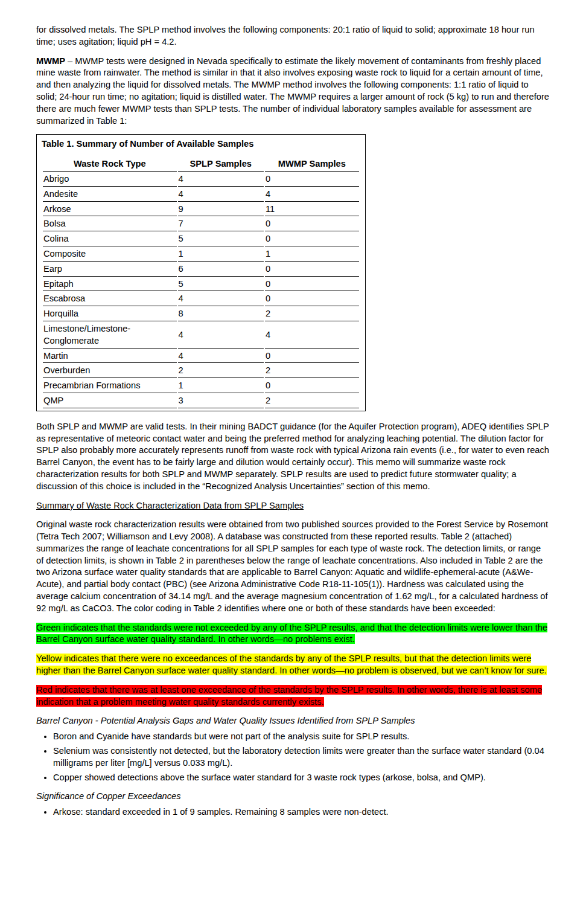for dissolved metals. The SPLP method involves the following components: 20:1 ratio of liquid to solid; approximate 18 hour run time; uses agitation; liquid pH = 4.2.
MWMP – MWMP tests were designed in Nevada specifically to estimate the likely movement of contaminants from freshly placed mine waste from rainwater. The method is similar in that it also involves exposing waste rock to liquid for a certain amount of time, and then analyzing the liquid for dissolved metals. The MWMP method involves the following components: 1:1 ratio of liquid to solid; 24-hour run time; no agitation; liquid is distilled water. The MWMP requires a larger amount of rock (5 kg) to run and therefore there are much fewer MWMP tests than SPLP tests. The number of individual laboratory samples available for assessment are summarized in Table 1:
Table 1. Summary of Number of Available Samples
| Waste Rock Type | SPLP Samples | MWMP Samples |
| --- | --- | --- |
| Abrigo | 4 | 0 |
| Andesite | 4 | 4 |
| Arkose | 9 | 11 |
| Bolsa | 7 | 0 |
| Colina | 5 | 0 |
| Composite | 1 | 1 |
| Earp | 6 | 0 |
| Epitaph | 5 | 0 |
| Escabrosa | 4 | 0 |
| Horquilla | 8 | 2 |
| Limestone/Limestone- Conglomerate | 4 | 4 |
| Martin | 4 | 0 |
| Overburden | 2 | 2 |
| Precambrian Formations | 1 | 0 |
| QMP | 3 | 2 |
Both SPLP and MWMP are valid tests. In their mining BADCT guidance (for the Aquifer Protection program), ADEQ identifies SPLP as representative of meteoric contact water and being the preferred method for analyzing leaching potential. The dilution factor for SPLP also probably more accurately represents runoff from waste rock with typical Arizona rain events (i.e., for water to even reach Barrel Canyon, the event has to be fairly large and dilution would certainly occur). This memo will summarize waste rock characterization results for both SPLP and MWMP separately. SPLP results are used to predict future stormwater quality; a discussion of this choice is included in the “Recognized Analysis Uncertainties” section of this memo.
Summary of Waste Rock Characterization Data from SPLP Samples
Original waste rock characterization results were obtained from two published sources provided to the Forest Service by Rosemont (Tetra Tech 2007; Williamson and Levy 2008). A database was constructed from these reported results. Table 2 (attached) summarizes the range of leachate concentrations for all SPLP samples for each type of waste rock. The detection limits, or range of detection limits, is shown in Table 2 in parentheses below the range of leachate concentrations. Also included in Table 2 are the two Arizona surface water quality standards that are applicable to Barrel Canyon: Aquatic and wildlife-ephemeral-acute (A&We-Acute), and partial body contact (PBC) (see Arizona Administrative Code R18-11-105(1)). Hardness was calculated using the average calcium concentration of 34.14 mg/L and the average magnesium concentration of 1.62 mg/L, for a calculated hardness of 92 mg/L as CaCO3. The color coding in Table 2 identifies where one or both of these standards have been exceeded:
Green indicates that the standards were not exceeded by any of the SPLP results, and that the detection limits were lower than the Barrel Canyon surface water quality standard. In other words—no problems exist.
Yellow indicates that there were no exceedances of the standards by any of the SPLP results, but that the detection limits were higher than the Barrel Canyon surface water quality standard. In other words—no problem is observed, but we can’t know for sure.
Red indicates that there was at least one exceedance of the standards by the SPLP results. In other words, there is at least some indication that a problem meeting water quality standards currently exists.
Barrel Canyon - Potential Analysis Gaps and Water Quality Issues Identified from SPLP Samples
Boron and Cyanide have standards but were not part of the analysis suite for SPLP results.
Selenium was consistently not detected, but the laboratory detection limits were greater than the surface water standard (0.04 milligrams per liter [mg/L] versus 0.033 mg/L).
Copper showed detections above the surface water standard for 3 waste rock types (arkose, bolsa, and QMP).
Significance of Copper Exceedances
Arkose: standard exceeded in 1 of 9 samples. Remaining 8 samples were non-detect.